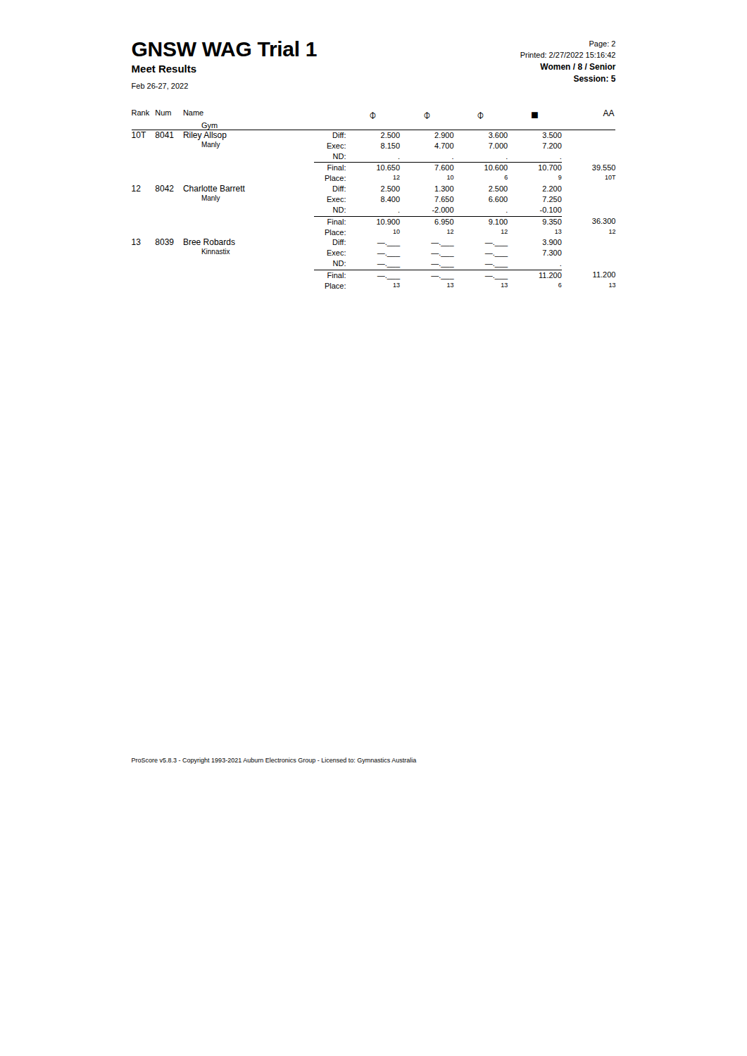GNSW WAG Trial 1
Meet Results
Feb 26-27, 2022
Page: 2
Printed: 2/27/2022 15:16:42
Women / 8 / Senior
Session: 5
| Rank | Num | Name | | ⌽ | ⌽ | ⌽ | ■ | AA |
| --- | --- | --- | --- | --- | --- | --- | --- | --- |
| | | Gym | | | | | | |
| 10T | 8041 | Riley Allsop Manly | Diff: | 2.500 | 2.900 | 3.600 | 3.500 | |
| Exec: | 8.150 | 4.700 | 7.000 | 7.200 | |
| ND: | . | . | . | . | |
| Final: | 10.650 | 7.600 | 10.600 | 10.700 | 39.550 |
| Place: | 12 | 10 | 6 | 9 | 10T |
| 12 | 8042 | Charlotte Barrett Manly | Diff: | 2.500 | 1.300 | 2.500 | 2.200 | |
| Exec: | 8.400 | 7.650 | 6.600 | 7.250 | |
| ND: | . | -2.000 | . | -0.100 | |
| Final: | 10.900 | 6.950 | 9.100 | 9.350 | 36.300 |
| Place: | 10 | 12 | 12 | 13 | 12 |
| 13 | 8039 | Bree Robards Kinnastix | Diff: | —.___ | —.___ | —.___ | 3.900 | |
| Exec: | —.___ | —.___ | —.___ | 7.300 | |
| ND: | —.___ | —.___ | —.___ | . | |
| Final: | —.___ | —.___ | —.___ | 11.200 | 11.200 |
| Place: | 13 | 13 | 13 | 6 | 13 |
ProScore v5.8.3 - Copyright 1993-2021 Auburn Electronics Group - Licensed to: Gymnastics Australia